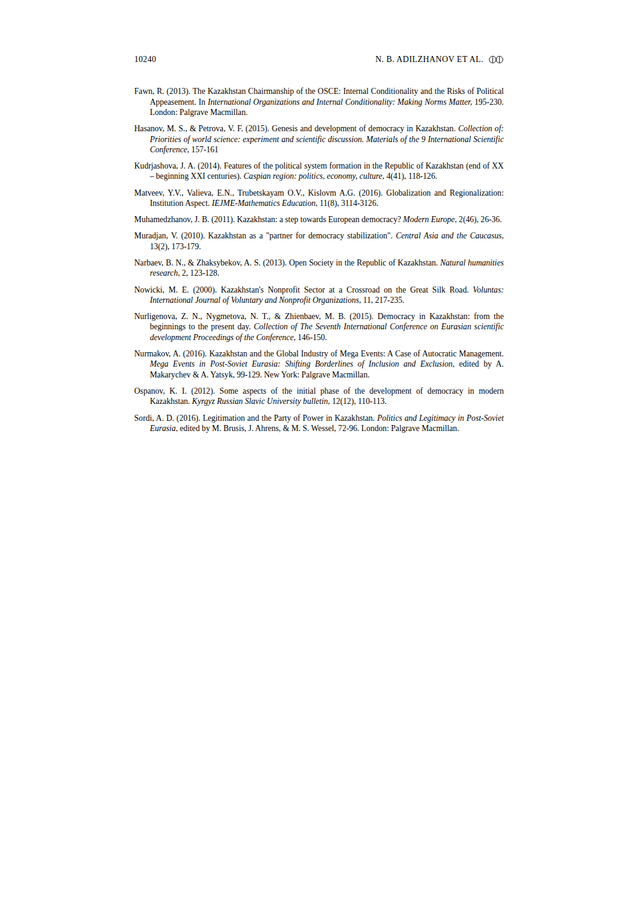10240 N. B. ADILZHANOV ET AL.
Fawn, R. (2013). The Kazakhstan Chairmanship of the OSCE: Internal Conditionality and the Risks of Political Appeasement. In International Organizations and Internal Conditionality: Making Norms Matter, 195-230. London: Palgrave Macmillan.
Hasanov, M. S., & Petrova, V. F. (2015). Genesis and development of democracy in Kazakhstan. Collection of: Priorities of world science: experiment and scientific discussion. Materials of the 9 International Scientific Conference, 157-161
Kudrjashova, J. A. (2014). Features of the political system formation in the Republic of Kazakhstan (end of XX – beginning XXI centuries). Caspian region: politics, economy, culture, 4(41), 118-126.
Matveev, Y.V., Valieva, E.N., Trubetskayam O.V., Kislovm A.G. (2016). Globalization and Regionalization: Institution Aspect. IEJME-Mathematics Education, 11(8), 3114-3126.
Muhamedzhanov, J. B. (2011). Kazakhstan: a step towards European democracy? Modern Europe, 2(46), 26-36.
Muradjan, V. (2010). Kazakhstan as a "partner for democracy stabilization". Central Asia and the Caucasus, 13(2), 173-179.
Narbaev, B. N., & Zhaksybekov, A. S. (2013). Open Society in the Republic of Kazakhstan. Natural humanities research, 2, 123-128.
Nowicki, M. E. (2000). Kazakhstan's Nonprofit Sector at a Crossroad on the Great Silk Road. Voluntas: International Journal of Voluntary and Nonprofit Organizations, 11, 217-235.
Nurligenova, Z. N., Nygmetova, N. T., & Zhienbaev, M. B. (2015). Democracy in Kazakhstan: from the beginnings to the present day. Collection of The Seventh International Conference on Eurasian scientific development Proceedings of the Conference, 146-150.
Nurmakov, A. (2016). Kazakhstan and the Global Industry of Mega Events: A Case of Autocratic Management. Mega Events in Post-Soviet Eurasia: Shifting Borderlines of Inclusion and Exclusion, edited by A. Makarychev & A. Yatsyk, 99-129. New York: Palgrave Macmillan.
Ospanov, K. I. (2012). Some aspects of the initial phase of the development of democracy in modern Kazakhstan. Kyrgyz Russian Slavic University bulletin, 12(12), 110-113.
Sordi, A. D. (2016). Legitimation and the Party of Power in Kazakhstan. Politics and Legitimacy in Post-Soviet Eurasia, edited by M. Brusis, J. Ahrens, & M. S. Wessel, 72-96. London: Palgrave Macmillan.